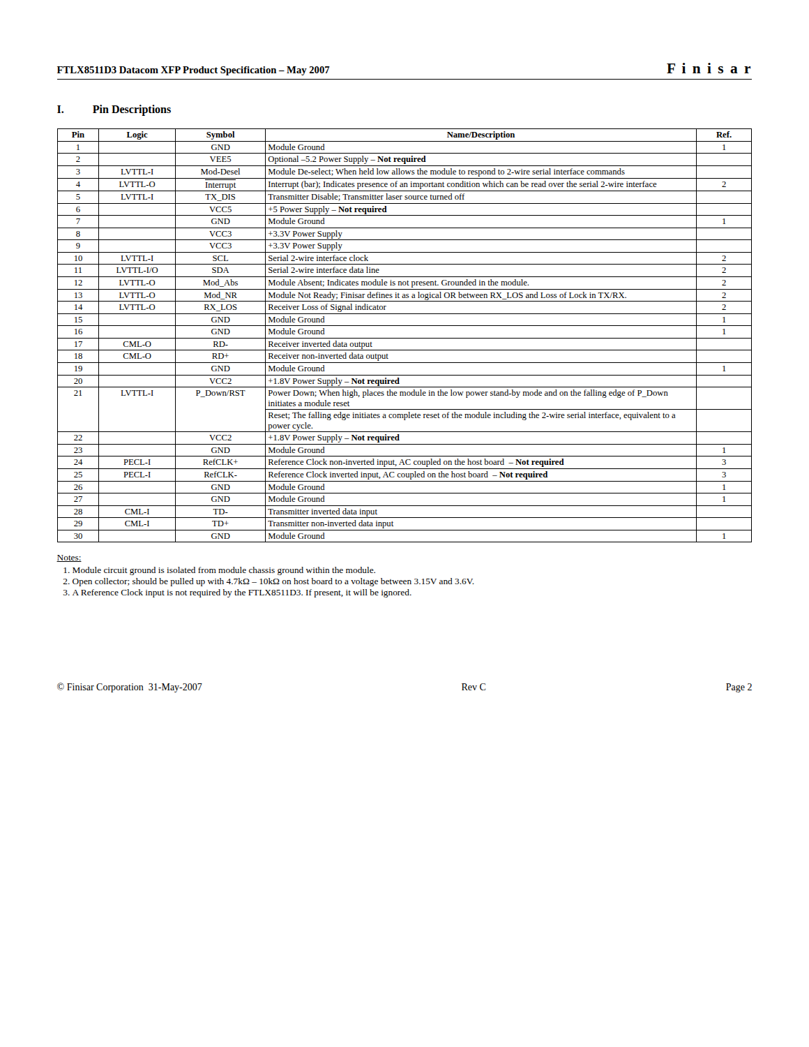FTLX8511D3 Datacom XFP Product Specification – May 2007
F i n i s a r
I. Pin Descriptions
| Pin | Logic | Symbol | Name/Description | Ref. |
| --- | --- | --- | --- | --- |
| 1 | | GND | Module Ground | 1 |
| 2 | | VEE5 | Optional –5.2 Power Supply – Not required | |
| 3 | LVTTL-I | Mod-Desel | Module De-select; When held low allows the module to respond to 2-wire serial interface commands | |
| 4 | LVTTL-O | Interrupt | Interrupt (bar); Indicates presence of an important condition which can be read over the serial 2-wire interface | 2 |
| 5 | LVTTL-I | TX_DIS | Transmitter Disable; Transmitter laser source turned off | |
| 6 | | VCC5 | +5 Power Supply – Not required | |
| 7 | | GND | Module Ground | 1 |
| 8 | | VCC3 | +3.3V Power Supply | |
| 9 | | VCC3 | +3.3V Power Supply | |
| 10 | LVTTL-I | SCL | Serial 2-wire interface clock | 2 |
| 11 | LVTTL-I/O | SDA | Serial 2-wire interface data line | 2 |
| 12 | LVTTL-O | Mod_Abs | Module Absent; Indicates module is not present. Grounded in the module. | 2 |
| 13 | LVTTL-O | Mod_NR | Module Not Ready; Finisar defines it as a logical OR between RX_LOS and Loss of Lock in TX/RX. | 2 |
| 14 | LVTTL-O | RX_LOS | Receiver Loss of Signal indicator | 2 |
| 15 | | GND | Module Ground | 1 |
| 16 | | GND | Module Ground | 1 |
| 17 | CML-O | RD- | Receiver inverted data output | |
| 18 | CML-O | RD+ | Receiver non-inverted data output | |
| 19 | | GND | Module Ground | 1 |
| 20 | | VCC2 | +1.8V Power Supply – Not required | |
| 21 | LVTTL-I | P_Down/RST | Power Down; When high, places the module in the low power stand-by mode and on the falling edge of P_Down initiates a module reset | |
| Reset; The falling edge initiates a complete reset of the module including the 2-wire serial interface, equivalent to a power cycle. | |
| 22 | | VCC2 | +1.8V Power Supply – Not required | |
| 23 | | GND | Module Ground | 1 |
| 24 | PECL-I | RefCLK+ | Reference Clock non-inverted input, AC coupled on the host board – Not required | 3 |
| 25 | PECL-I | RefCLK- | Reference Clock inverted input, AC coupled on the host board – Not required | 3 |
| 26 | | GND | Module Ground | 1 |
| 27 | | GND | Module Ground | 1 |
| 28 | CML-I | TD- | Transmitter inverted data input | |
| 29 | CML-I | TD+ | Transmitter non-inverted data input | |
| 30 | | GND | Module Ground | 1 |
Notes:
Module circuit ground is isolated from module chassis ground within the module.
Open collector; should be pulled up with 4.7kΩ – 10kΩ on host board to a voltage between 3.15V and 3.6V.
A Reference Clock input is not required by the FTLX8511D3. If present, it will be ignored.
© Finisar Corporation 31-May-2007
Rev C
Page 2